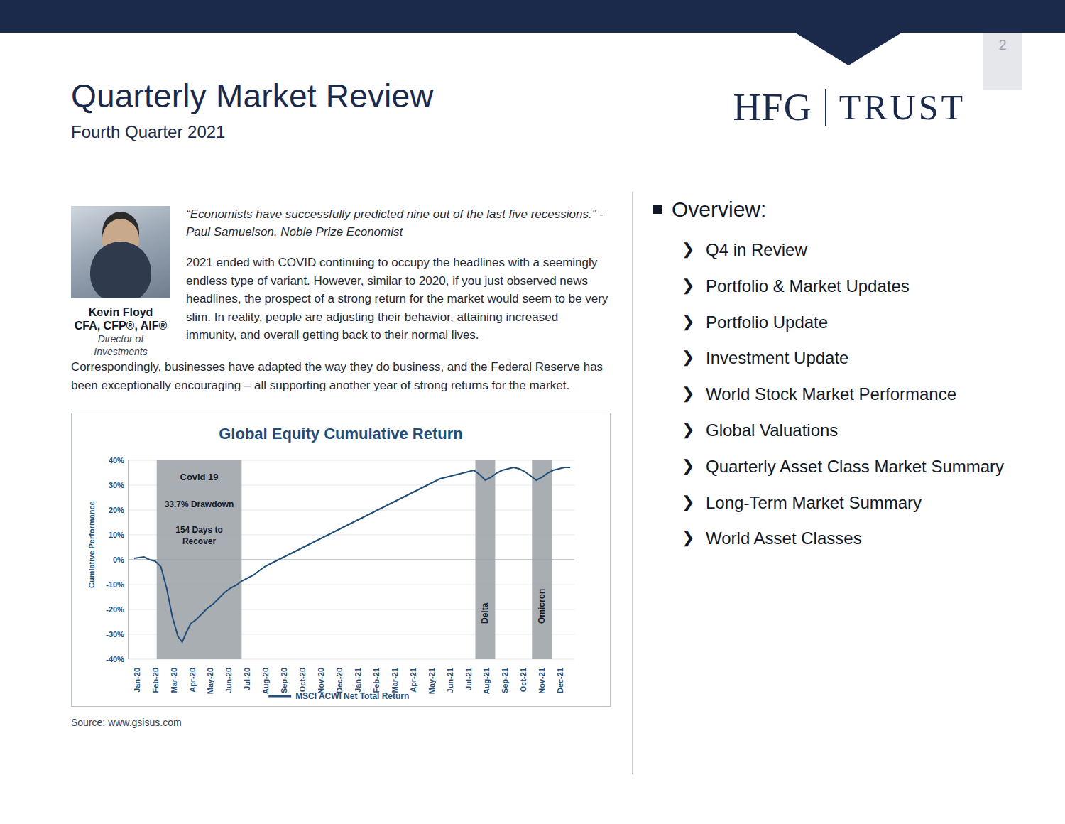2
Quarterly Market Review
Fourth Quarter 2021
HFG TRUST
Kevin Floyd
CFA, CFP®, AIF®
Director of
Investments
“Economists have successfully predicted nine out of the last five recessions.” - Paul Samuelson, Noble Prize Economist
2021 ended with COVID continuing to occupy the headlines with a seemingly endless type of variant. However, similar to 2020, if you just observed news headlines, the prospect of a strong return for the market would seem to be very slim. In reality, people are adjusting their behavior, attaining increased immunity, and overall getting back to their normal lives.
Correspondingly, businesses have adapted the way they do business, and the Federal Reserve has been exceptionally encouraging – all supporting another year of strong returns for the market.
Global Equity Cumulative Return
Cumlative Performance 40% 30% 20% 10% 0% -10% -20% -30% -40% Covid 19 33.7% Drawdown 154 Days to Recover Delta Omicron Jan-20 Feb-20 Mar-20 Apr-20 May-20 Jun-20 Jul-20 Aug-20 Sep-20 Oct-20 Nov-20 Dec-20 Jan-21 Feb-21 Mar-21 Apr-21 May-21 Jun-21 Jul-21 Aug-21 Sep-21 Oct-21 Nov-21 Dec-21 MSCI ACWI Net Total Return
Source: www.gsisus.com
Overview:
❯Q4 in Review
❯Portfolio & Market Updates
❯Portfolio Update
❯Investment Update
❯World Stock Market Performance
❯Global Valuations
❯Quarterly Asset Class Market Summary
❯Long-Term Market Summary
❯World Asset Classes